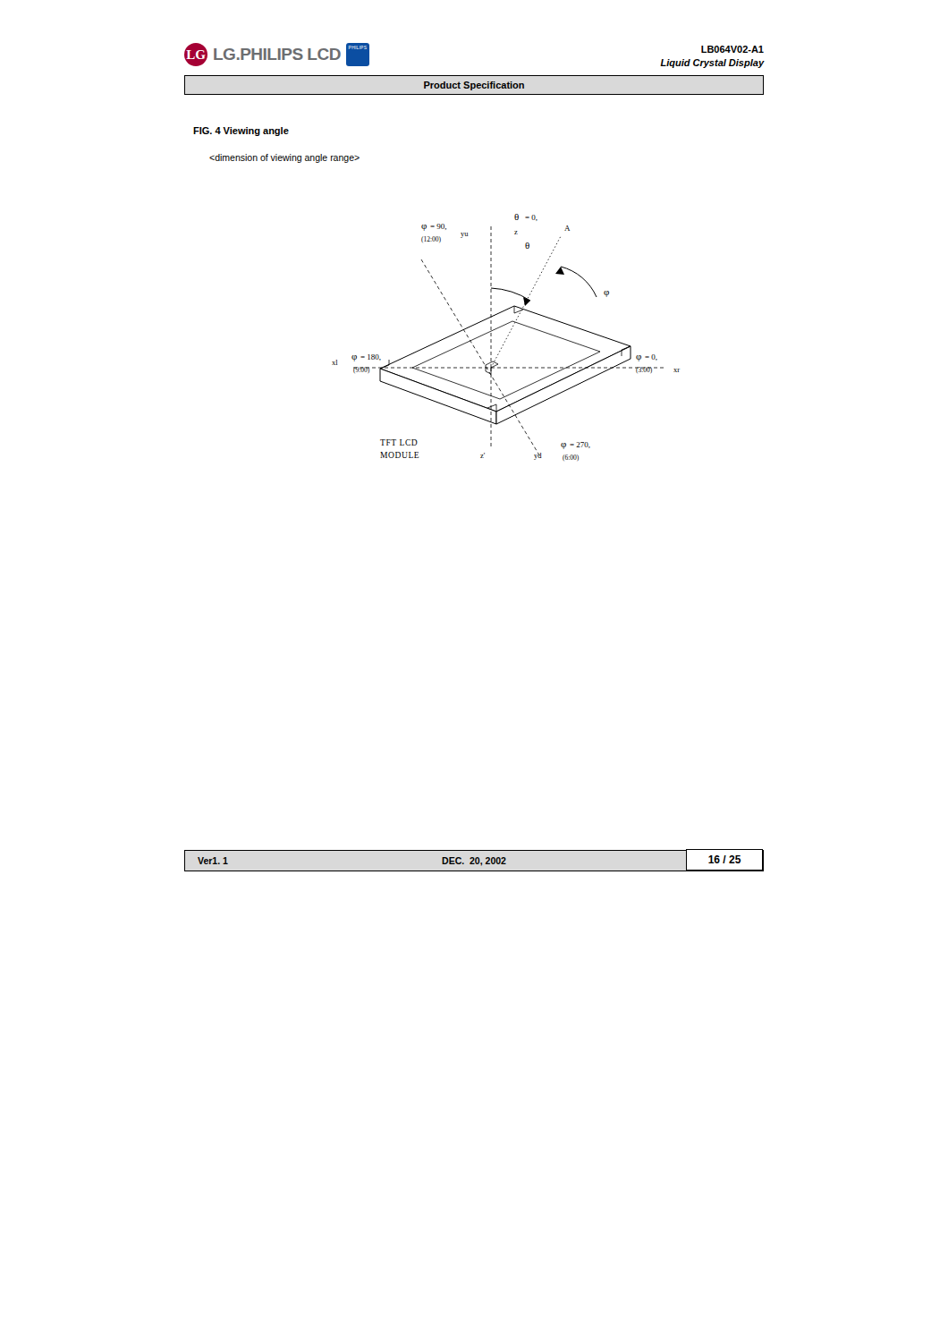LG
LG.PHILIPS LCD
PHILIPS
LB064V02-A1 Liquid Crystal Display
Product Specification
FIG. 4 Viewing angle
<dimension of viewing angle range>
θ = 0, z A θ φ φ = 90, (12:00) yu xl φ = 180, (9:00) φ = 0, (3:00) xr φ = 270, (6:00) yd z' TFT LCD MODULE
Ver1. 1 DEC. 20, 2002 16 / 25